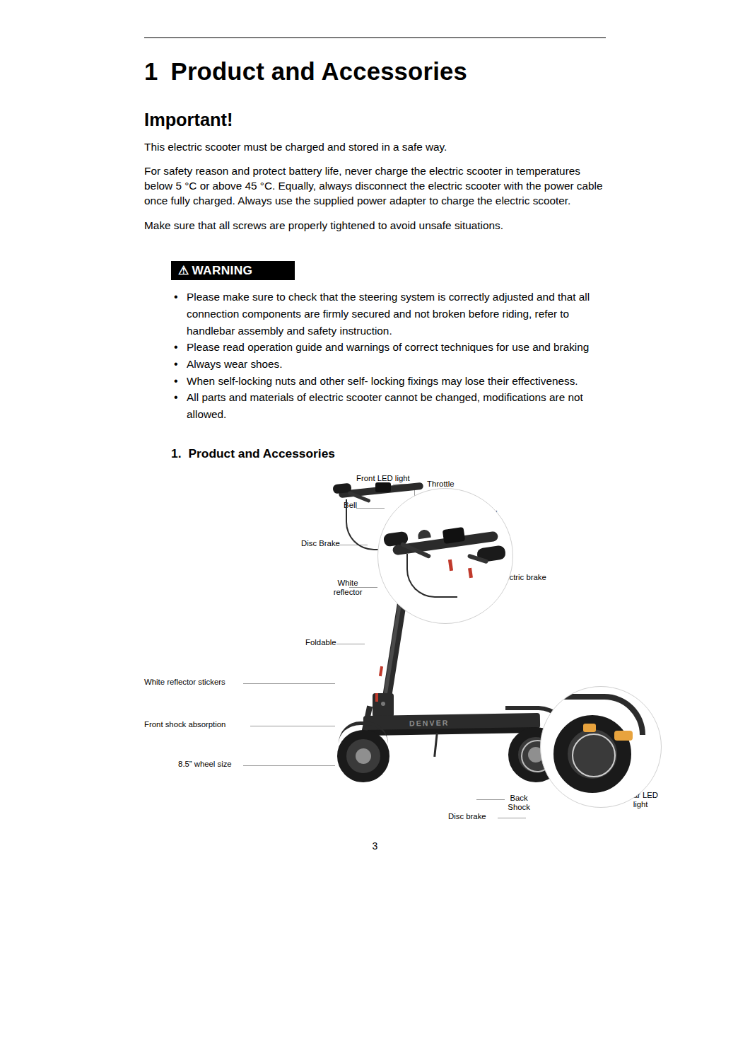1 Product and Accessories
Important!
This electric scooter must be charged and stored in a safe way.
For safety reason and protect battery life, never charge the electric scooter in temperatures below 5 °C or above 45 °C. Equally, always disconnect the electric scooter with the power cable once fully charged. Always use the supplied power adapter to charge the electric scooter.
Make sure that all screws are properly tightened to avoid unsafe situations.
⚠WARNING
Please make sure to check that the steering system is correctly adjusted and that all
connection components are firmly secured and not broken before riding, refer to
handlebar assembly and safety instruction.
Please read operation guide and warnings of correct techniques for use and braking
Always wear shoes.
When self-locking nuts and other self- locking fixings may lose their effectiveness.
All parts and materials of electric scooter cannot be changed, modifications are not
allowed.
1. Product and Accessories
Front LED light
Throttle
Bell
Display
Disc Brake
Electric brake
White
reflector
Foldable
White reflector stickers
Front shock absorption
8.5” wheel size
Back
Shock
Disc brake
Rear LED
light
DENVER
3